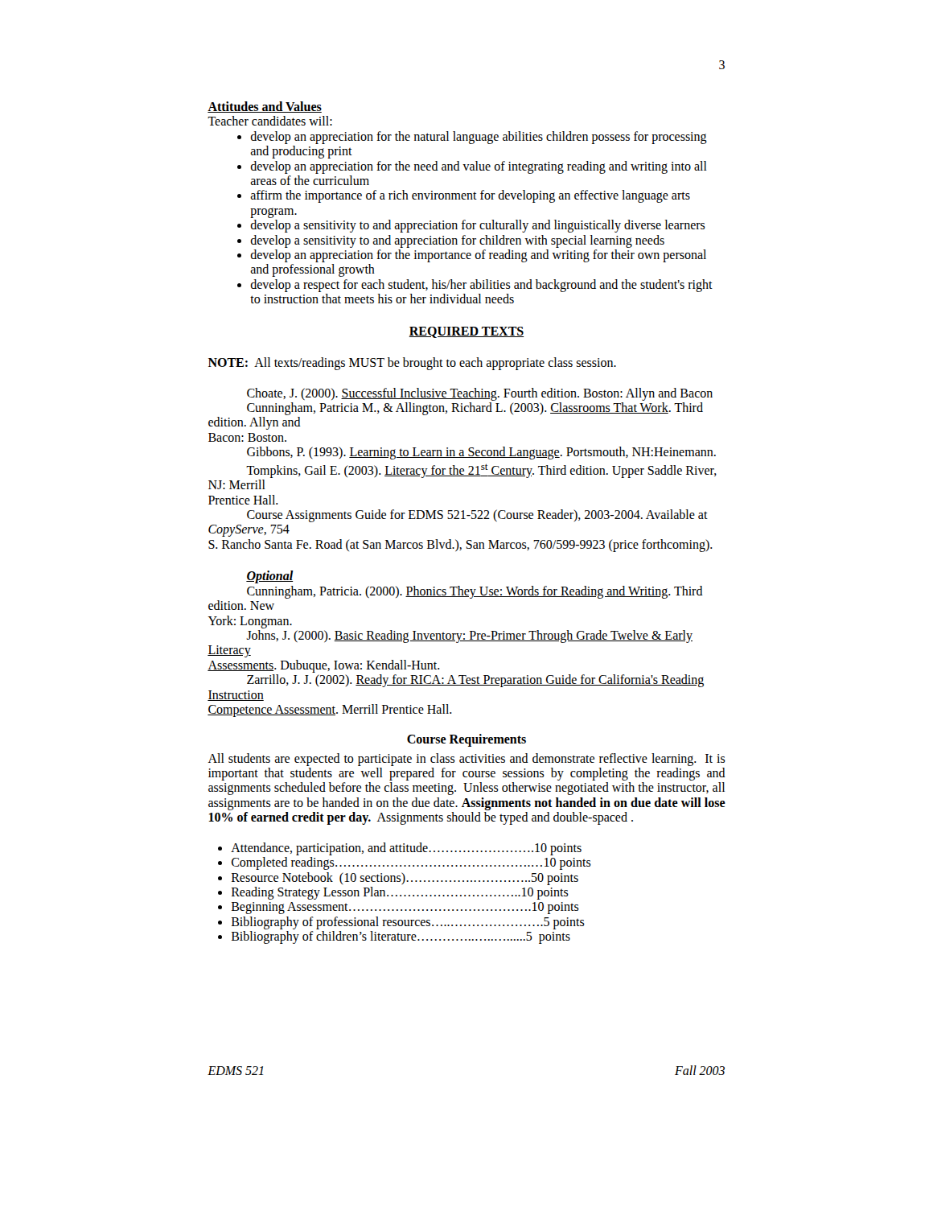3
Attitudes and Values
Teacher candidates will:
develop an appreciation for the natural language abilities children possess for processing and producing print
develop an appreciation for the need and value of integrating reading and writing into all areas of the curriculum
affirm the importance of a rich environment for developing an effective language arts program.
develop a sensitivity to and appreciation for culturally and linguistically diverse learners
develop a sensitivity to and appreciation for children with special learning needs
develop an appreciation for the importance of reading and writing for their own personal and professional growth
develop a respect for each student, his/her abilities and background and the student's right to instruction that meets his or her individual needs
REQUIRED TEXTS
NOTE: All texts/readings MUST be brought to each appropriate class session.
Choate, J. (2000). Successful Inclusive Teaching. Fourth edition. Boston: Allyn and Bacon
Cunningham, Patricia M., & Allington, Richard L. (2003). Classrooms That Work. Third edition. Allyn and
Bacon: Boston.
Gibbons, P. (1993). Learning to Learn in a Second Language. Portsmouth, NH:Heinemann.
Tompkins, Gail E. (2003). Literacy for the 21st Century. Third edition. Upper Saddle River, NJ: Merrill
Prentice Hall.
Course Assignments Guide for EDMS 521-522 (Course Reader), 2003-2004. Available at CopyServe, 754
S. Rancho Santa Fe. Road (at San Marcos Blvd.), San Marcos, 760/599-9923 (price forthcoming).
Optional
Cunningham, Patricia. (2000). Phonics They Use: Words for Reading and Writing. Third edition. New
York: Longman.
Johns, J. (2000). Basic Reading Inventory: Pre-Primer Through Grade Twelve & Early Literacy
Assessments. Dubuque, Iowa: Kendall-Hunt.
Zarrillo, J. J. (2002). Ready for RICA: A Test Preparation Guide for California's Reading Instruction
Competence Assessment. Merrill Prentice Hall.
Course Requirements
All students are expected to participate in class activities and demonstrate reflective learning. It is important that students are well prepared for course sessions by completing the readings and assignments scheduled before the class meeting. Unless otherwise negotiated with the instructor, all assignments are to be handed in on the due date. Assignments not handed in on due date will lose 10% of earned credit per day. Assignments should be typed and double-spaced .
Attendance, participation, and attitude……………………. 10 points
Completed readings……………………………………….…10 points
Resource Notebook (10 sections)…………….………….. 50 points
Reading Strategy Lesson Plan………………………….. 10 points
Beginning Assessment……………………………………. 10 points
Bibliography of professional resources…..…………………. 5 points
Bibliography of children’s literature…………..…..…...... 5 points
EDMS 521 Fall 2003